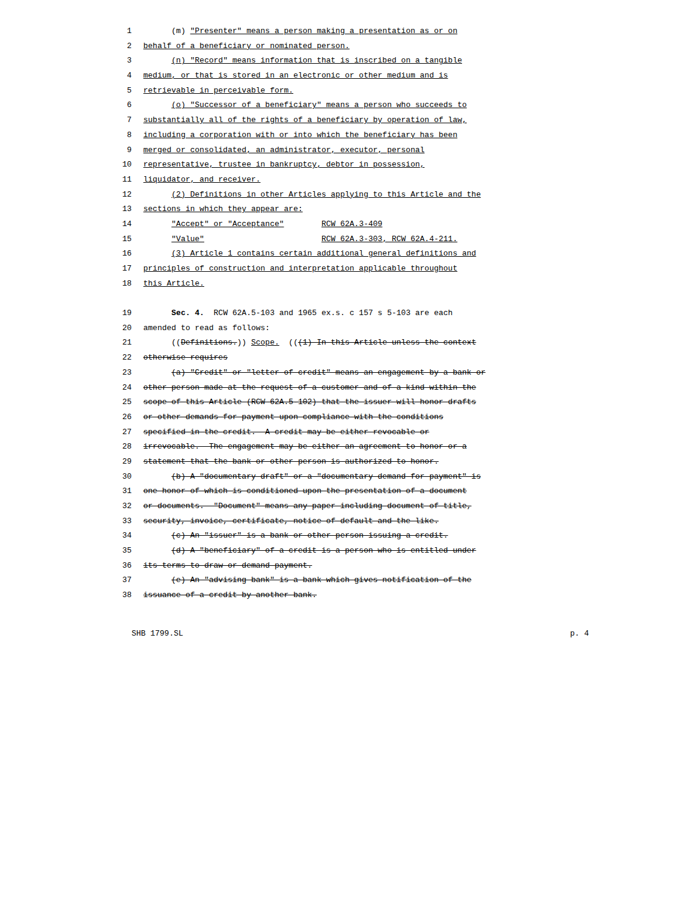1 (m) "Presenter" means a person making a presentation as or on
2 behalf of a beneficiary or nominated person.
3 (n) "Record" means information that is inscribed on a tangible
4 medium, or that is stored in an electronic or other medium and is
5 retrievable in perceivable form.
6 (o) "Successor of a beneficiary" means a person who succeeds to
7 substantially all of the rights of a beneficiary by operation of law,
8 including a corporation with or into which the beneficiary has been
9 merged or consolidated, an administrator, executor, personal
10 representative, trustee in bankruptcy, debtor in possession,
11 liquidator, and receiver.
12 (2) Definitions in other Articles applying to this Article and the
13 sections in which they appear are:
14 "Accept" or "Acceptance" RCW 62A.3-409
15 "Value" RCW 62A.3-303, RCW 62A.4-211.
16 (3) Article 1 contains certain additional general definitions and
17 principles of construction and interpretation applicable throughout
18 this Article.
19 Sec. 4. RCW 62A.5-103 and 1965 ex.s. c 157 s 5-103 are each
20 amended to read as follows:
21 ((Definitions.)) Scope. (((1) In this Article unless the context
22 otherwise requires
23 (a) "Credit" or "letter of credit" means an engagement by a bank or
24 other person made at the request of a customer and of a kind within the
25 scope of this Article (RCW 62A.5-102) that the issuer will honor drafts
26 or other demands for payment upon compliance with the conditions
27 specified in the credit. A credit may be either revocable or
28 irrevocable. The engagement may be either an agreement to honor or a
29 statement that the bank or other person is authorized to honor.
30 (b) A "documentary draft" or a "documentary demand for payment" is
31 one honor of which is conditioned upon the presentation of a document
32 or documents. "Document" means any paper including document of title,
33 security, invoice, certificate, notice of default and the like.
34 (c) An "issuer" is a bank or other person issuing a credit.
35 (d) A "beneficiary" of a credit is a person who is entitled under
36 its terms to draw or demand payment.
37 (e) An "advising bank" is a bank which gives notification of the
38 issuance of a credit by another bank.
SHB 1799.SL p. 4